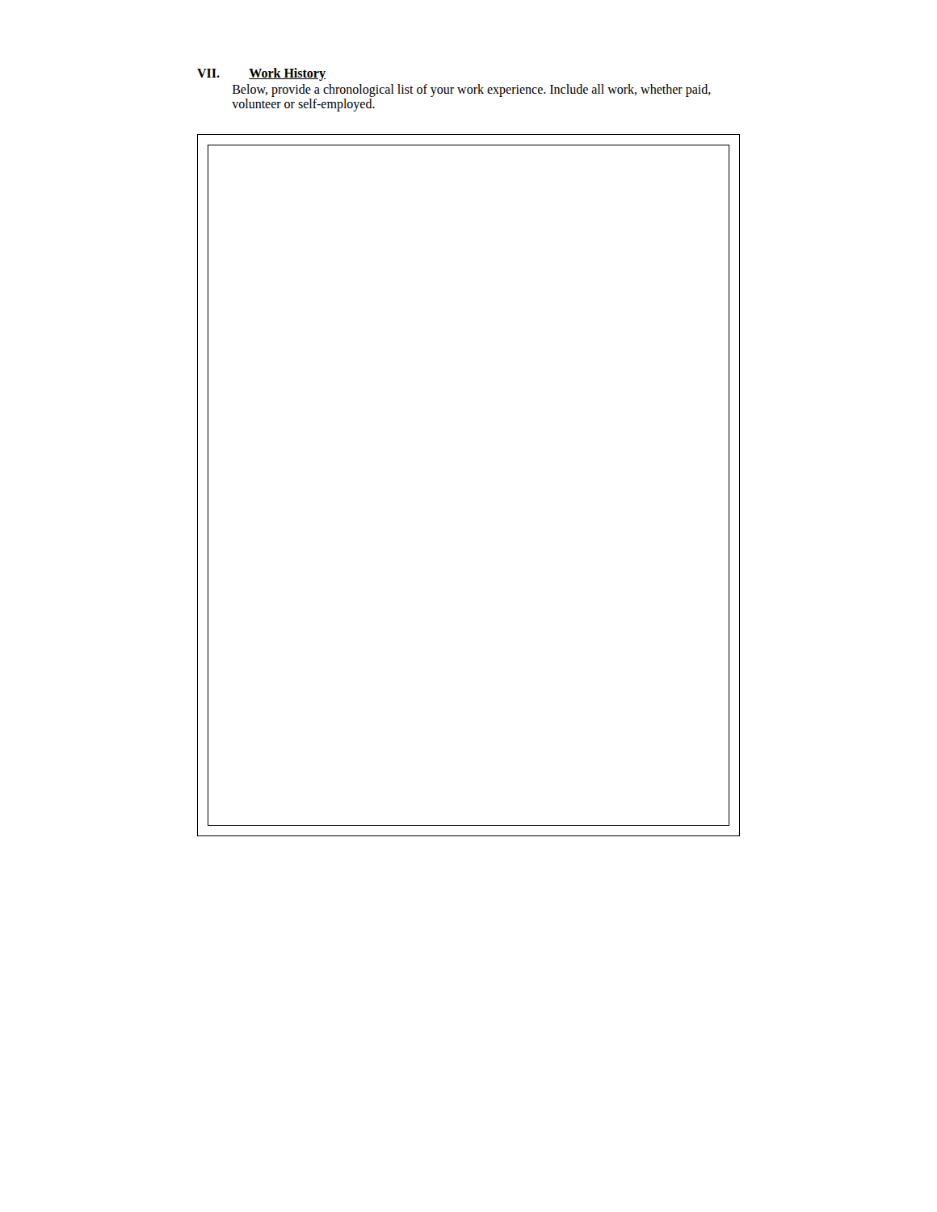VII. Work History
Below, provide a chronological list of your work experience. Include all work, whether paid, volunteer or self-employed.